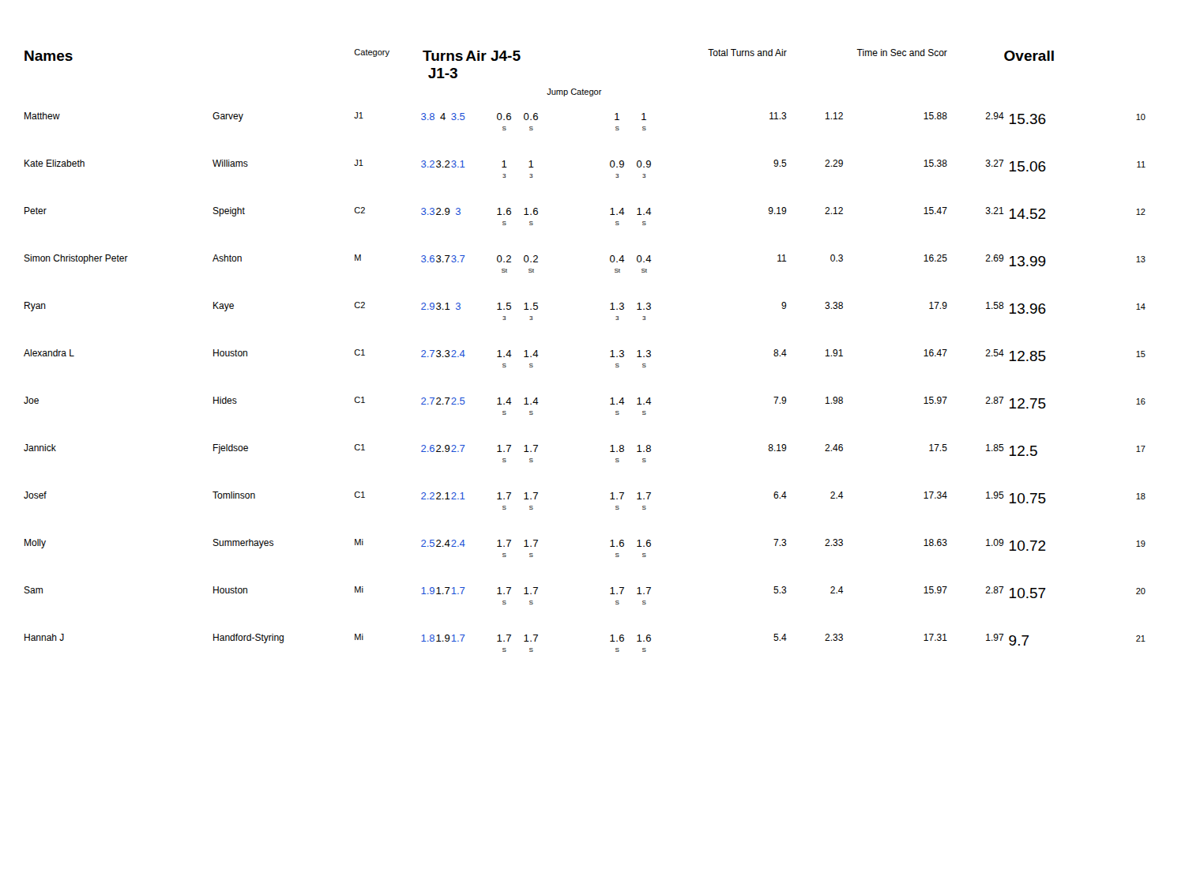| Names | | Category | Turns J1-3 | Air J4-5 | Total Turns and Air | | Time in Sec and Scor | | Overall | |
| --- | --- | --- | --- | --- | --- | --- | --- | --- | --- | --- |
| | Jump Categor | |
| Matthew | Garvey | J1 | 3.8 | 4 | 3.5 | 0.6 0.6 S S 1 1 S S | 11.3 | 1.12 | 15.88 | 2.94 | 15.36 | 10 |
| Kate Elizabeth | Williams | J1 | 3.2 | 3.2 | 3.1 | 1 1 3 3 0.9 0.9 3 3 | 9.5 | 2.29 | 15.38 | 3.27 | 15.06 | 11 |
| Peter | Speight | C2 | 3.3 | 2.9 | 3 | 1.6 1.6 S S 1.4 1.4 S S | 9.19 | 2.12 | 15.47 | 3.21 | 14.52 | 12 |
| Simon Christopher Peter | Ashton | M | 3.6 | 3.7 | 3.7 | 0.2 0.2 St St 0.4 0.4 St St | 11 | 0.3 | 16.25 | 2.69 | 13.99 | 13 |
| Ryan | Kaye | C2 | 2.9 | 3.1 | 3 | 1.5 1.5 3 3 1.3 1.3 3 3 | 9 | 3.38 | 17.9 | 1.58 | 13.96 | 14 |
| Alexandra L | Houston | C1 | 2.7 | 3.3 | 2.4 | 1.4 1.4 S S 1.3 1.3 S S | 8.4 | 1.91 | 16.47 | 2.54 | 12.85 | 15 |
| Joe | Hides | C1 | 2.7 | 2.7 | 2.5 | 1.4 1.4 S S 1.4 1.4 S S | 7.9 | 1.98 | 15.97 | 2.87 | 12.75 | 16 |
| Jannick | Fjeldsoe | C1 | 2.6 | 2.9 | 2.7 | 1.7 1.7 S S 1.8 1.8 S S | 8.19 | 2.46 | 17.5 | 1.85 | 12.5 | 17 |
| Josef | Tomlinson | C1 | 2.2 | 2.1 | 2.1 | 1.7 1.7 S S 1.7 1.7 S S | 6.4 | 2.4 | 17.34 | 1.95 | 10.75 | 18 |
| Molly | Summerhayes | Mi | 2.5 | 2.4 | 2.4 | 1.7 1.7 S S 1.6 1.6 S S | 7.3 | 2.33 | 18.63 | 1.09 | 10.72 | 19 |
| Sam | Houston | Mi | 1.9 | 1.7 | 1.7 | 1.7 1.7 S S 1.7 1.7 S S | 5.3 | 2.4 | 15.97 | 2.87 | 10.57 | 20 |
| Hannah J | Handford-Styring | Mi | 1.8 | 1.9 | 1.7 | 1.7 1.7 S S 1.6 1.6 S S | 5.4 | 2.33 | 17.31 | 1.97 | 9.7 | 21 |